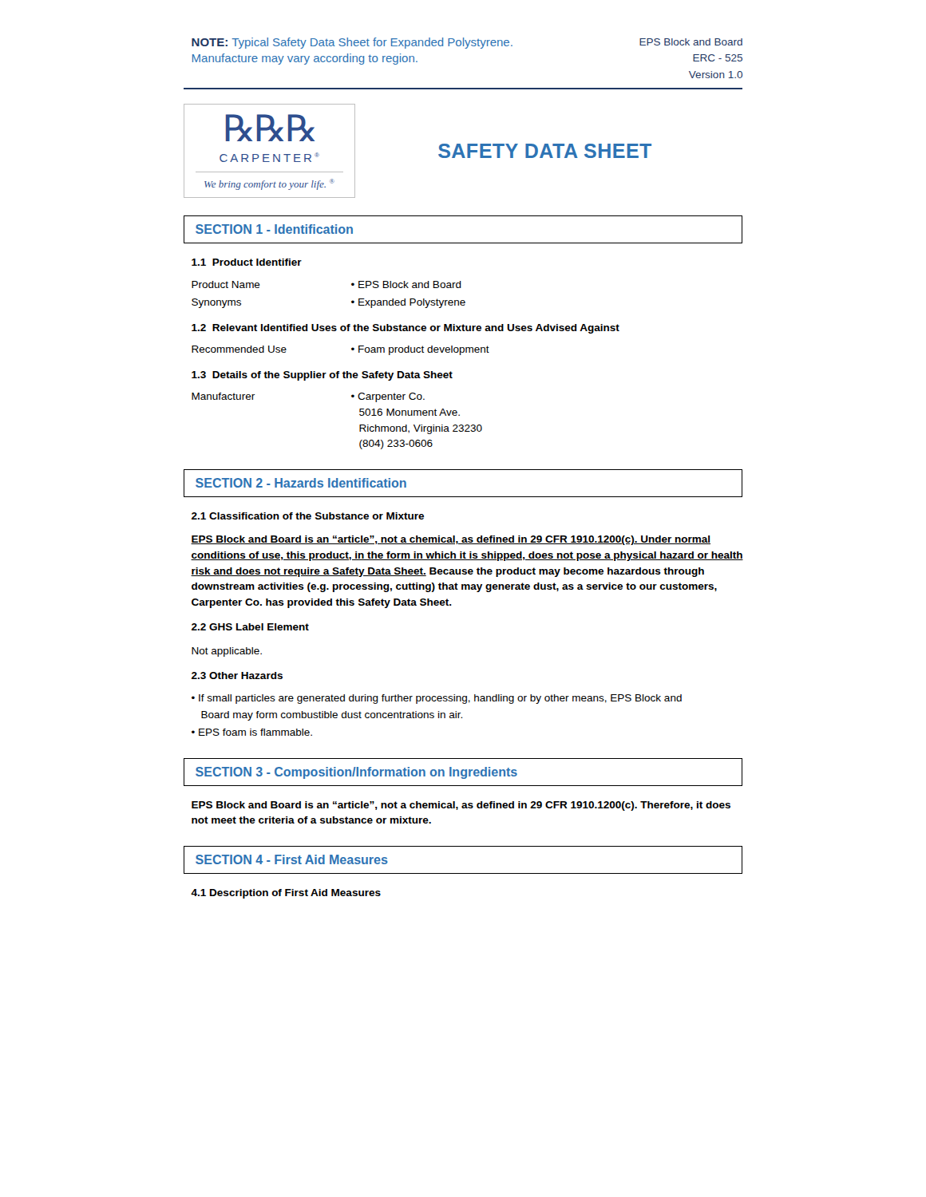NOTE: Typical Safety Data Sheet for Expanded Polystyrene. Manufacture may vary according to region.
EPS Block and Board
ERC - 525
Version 1.0
℞℞℞
CARPENTER®
We bring comfort to your life. ®
SAFETY DATA SHEET
SECTION 1 - Identification
1.1 Product Identifier
Product Name
• EPS Block and Board
Synonyms
• Expanded Polystyrene
1.2 Relevant Identified Uses of the Substance or Mixture and Uses Advised Against
Recommended Use
• Foam product development
1.3 Details of the Supplier of the Safety Data Sheet
Manufacturer
• Carpenter Co.
5016 Monument Ave.
Richmond, Virginia 23230
(804) 233-0606
SECTION 2 - Hazards Identification
2.1 Classification of the Substance or Mixture
EPS Block and Board is an “article”, not a chemical, as defined in 29 CFR 1910.1200(c). Under normal conditions of use, this product, in the form in which it is shipped, does not pose a physical hazard or health risk and does not require a Safety Data Sheet. Because the product may become hazardous through downstream activities (e.g. processing, cutting) that may generate dust, as a service to our customers, Carpenter Co. has provided this Safety Data Sheet.
2.2 GHS Label Element
Not applicable.
2.3 Other Hazards
• If small particles are generated during further processing, handling or by other means, EPS Block and
Board may form combustible dust concentrations in air.
• EPS foam is flammable.
SECTION 3 - Composition/Information on Ingredients
EPS Block and Board is an “article”, not a chemical, as defined in 29 CFR 1910.1200(c). Therefore, it does not meet the criteria of a substance or mixture.
SECTION 4 - First Aid Measures
4.1 Description of First Aid Measures